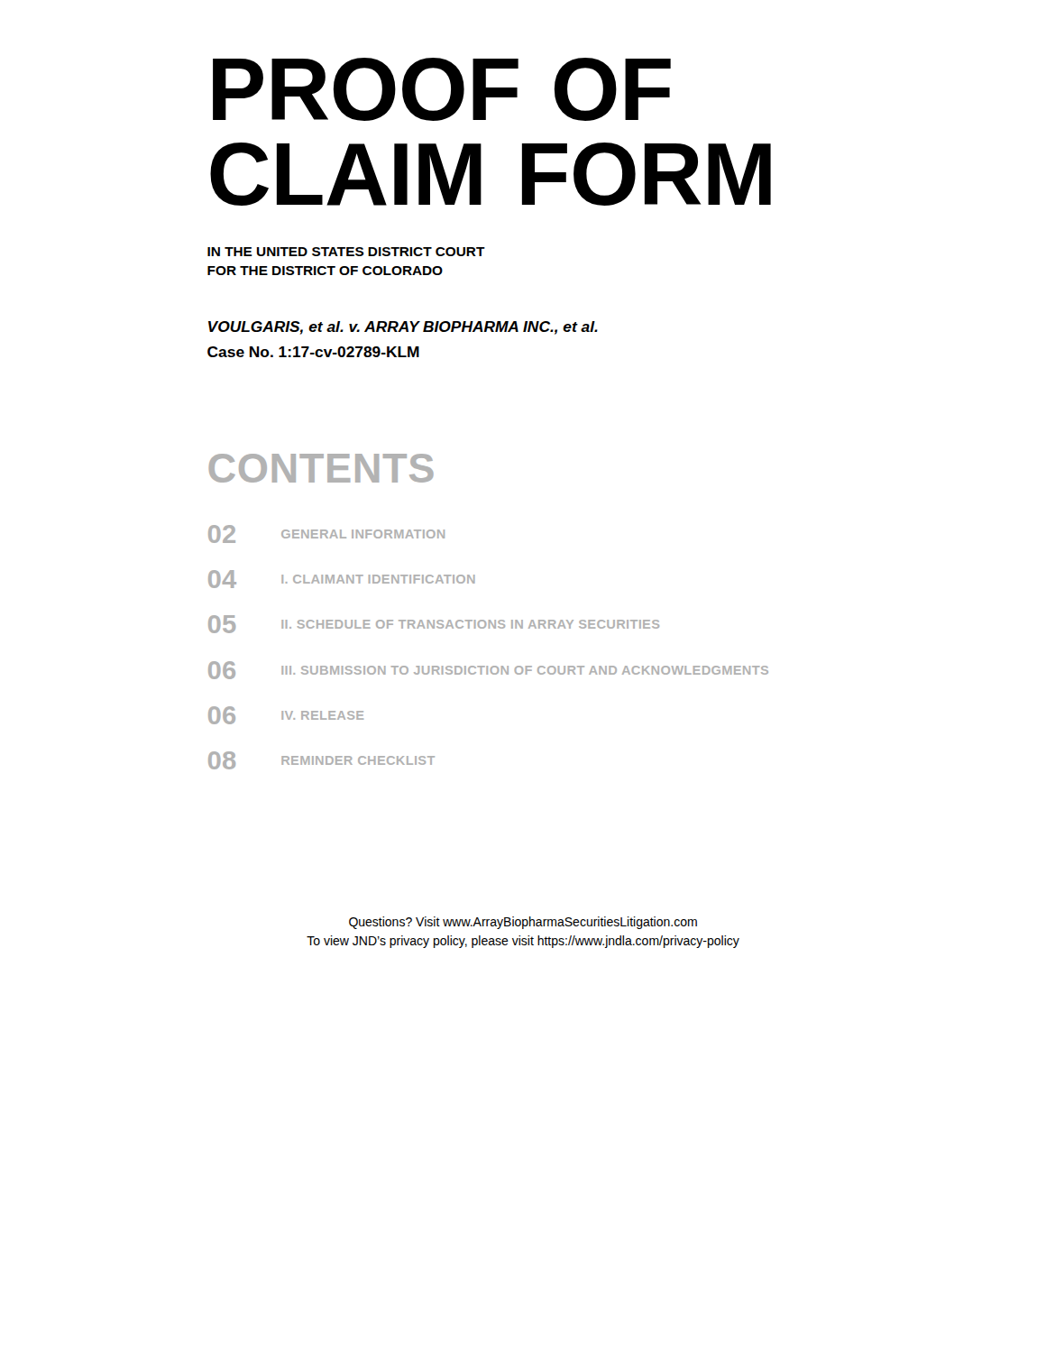PROOF OF CLAIM FORM
IN THE UNITED STATES DISTRICT COURT
FOR THE DISTRICT OF COLORADO
VOULGARIS, et al. v. ARRAY BIOPHARMA INC., et al.
Case No. 1:17-cv-02789-KLM
CONTENTS
| 02 | GENERAL INFORMATION |
| 04 | I. CLAIMANT IDENTIFICATION |
| 05 | II. SCHEDULE OF TRANSACTIONS IN ARRAY SECURITIES |
| 06 | III. SUBMISSION TO JURISDICTION OF COURT AND ACKNOWLEDGMENTS |
| 06 | IV. RELEASE |
| 08 | REMINDER CHECKLIST |
Questions? Visit www.ArrayBiopharmaSecuritiesLitigation.com
To view JND’s privacy policy, please visit https://www.jndla.com/privacy-policy